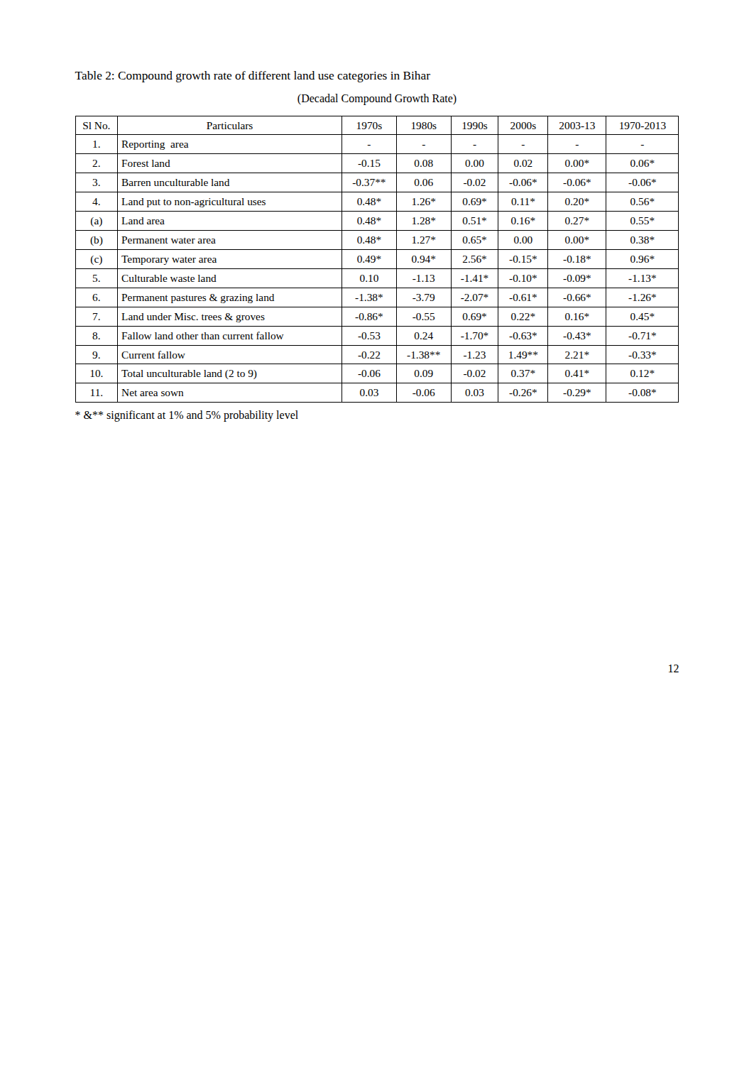Table 2: Compound growth rate of different land use categories in Bihar
(Decadal Compound Growth Rate)
| Sl No. | Particulars | 1970s | 1980s | 1990s | 2000s | 2003-13 | 1970-2013 |
| --- | --- | --- | --- | --- | --- | --- | --- |
| 1. | Reporting area | - | - | - | - | - | - |
| 2. | Forest land | -0.15 | 0.08 | 0.00 | 0.02 | 0.00* | 0.06* |
| 3. | Barren unculturable land | -0.37** | 0.06 | -0.02 | -0.06* | -0.06* | -0.06* |
| 4. | Land put to non-agricultural uses | 0.48* | 1.26* | 0.69* | 0.11* | 0.20* | 0.56* |
| (a) | Land area | 0.48* | 1.28* | 0.51* | 0.16* | 0.27* | 0.55* |
| (b) | Permanent water area | 0.48* | 1.27* | 0.65* | 0.00 | 0.00* | 0.38* |
| (c) | Temporary water area | 0.49* | 0.94* | 2.56* | -0.15* | -0.18* | 0.96* |
| 5. | Culturable waste land | 0.10 | -1.13 | -1.41* | -0.10* | -0.09* | -1.13* |
| 6. | Permanent pastures & grazing land | -1.38* | -3.79 | -2.07* | -0.61* | -0.66* | -1.26* |
| 7. | Land under Misc. trees & groves | -0.86* | -0.55 | 0.69* | 0.22* | 0.16* | 0.45* |
| 8. | Fallow land other than current fallow | -0.53 | 0.24 | -1.70* | -0.63* | -0.43* | -0.71* |
| 9. | Current fallow | -0.22 | -1.38** | -1.23 | 1.49** | 2.21* | -0.33* |
| 10. | Total unculturable land (2 to 9) | -0.06 | 0.09 | -0.02 | 0.37* | 0.41* | 0.12* |
| 11. | Net area sown | 0.03 | -0.06 | 0.03 | -0.26* | -0.29* | -0.08* |
* &** significant at 1% and 5% probability level
12